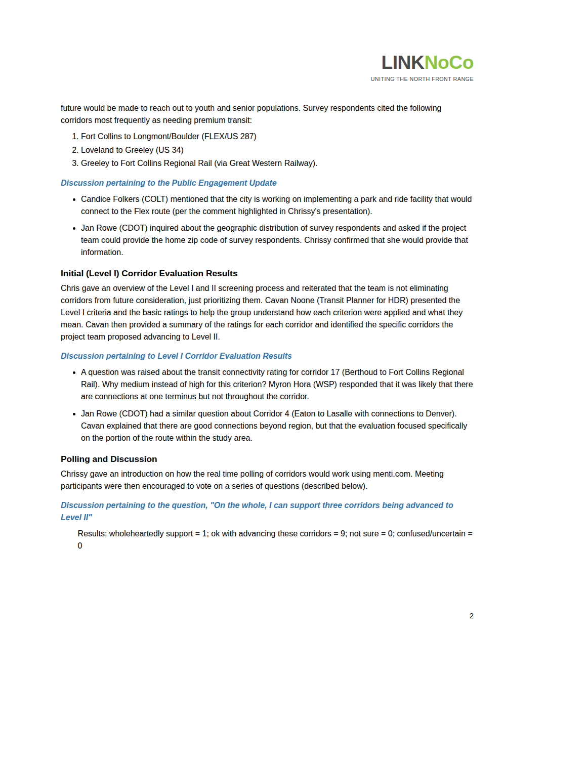LINK NoCo
UNITING THE NORTH FRONT RANGE
future would be made to reach out to youth and senior populations. Survey respondents cited the following corridors most frequently as needing premium transit:
Fort Collins to Longmont/Boulder (FLEX/US 287)
Loveland to Greeley (US 34)
Greeley to Fort Collins Regional Rail (via Great Western Railway).
Discussion pertaining to the Public Engagement Update
Candice Folkers (COLT) mentioned that the city is working on implementing a park and ride facility that would connect to the Flex route (per the comment highlighted in Chrissy's presentation).
Jan Rowe (CDOT) inquired about the geographic distribution of survey respondents and asked if the project team could provide the home zip code of survey respondents. Chrissy confirmed that she would provide that information.
Initial (Level I) Corridor Evaluation Results
Chris gave an overview of the Level I and II screening process and reiterated that the team is not eliminating corridors from future consideration, just prioritizing them. Cavan Noone (Transit Planner for HDR) presented the Level I criteria and the basic ratings to help the group understand how each criterion were applied and what they mean. Cavan then provided a summary of the ratings for each corridor and identified the specific corridors the project team proposed advancing to Level II.
Discussion pertaining to Level I Corridor Evaluation Results
A question was raised about the transit connectivity rating for corridor 17 (Berthoud to Fort Collins Regional Rail). Why medium instead of high for this criterion? Myron Hora (WSP) responded that it was likely that there are connections at one terminus but not throughout the corridor.
Jan Rowe (CDOT) had a similar question about Corridor 4 (Eaton to Lasalle with connections to Denver). Cavan explained that there are good connections beyond region, but that the evaluation focused specifically on the portion of the route within the study area.
Polling and Discussion
Chrissy gave an introduction on how the real time polling of corridors would work using menti.com. Meeting participants were then encouraged to vote on a series of questions (described below).
Discussion pertaining to the question, "On the whole, I can support three corridors being advanced to Level II"
Results: wholeheartedly support = 1; ok with advancing these corridors = 9; not sure = 0; confused/uncertain = 0
2